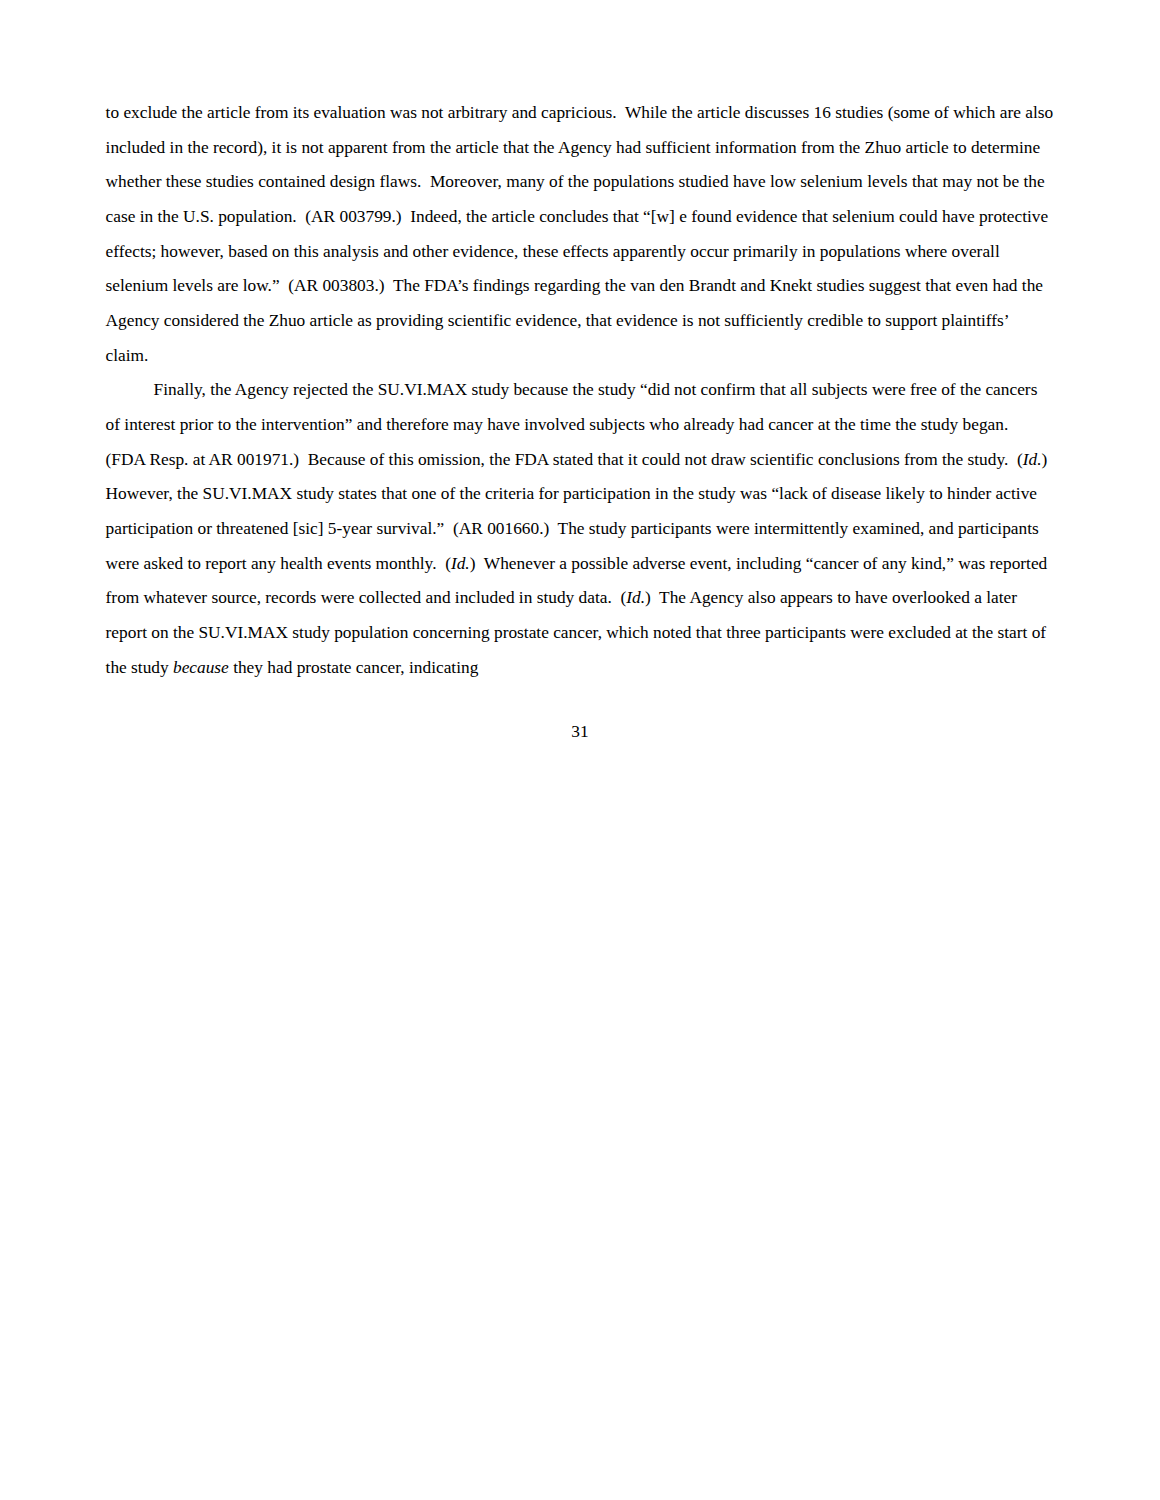to exclude the article from its evaluation was not arbitrary and capricious. While the article discusses 16 studies (some of which are also included in the record), it is not apparent from the article that the Agency had sufficient information from the Zhuo article to determine whether these studies contained design flaws. Moreover, many of the populations studied have low selenium levels that may not be the case in the U.S. population. (AR 003799.) Indeed, the article concludes that “[w] e found evidence that selenium could have protective effects; however, based on this analysis and other evidence, these effects apparently occur primarily in populations where overall selenium levels are low.” (AR 003803.) The FDA’s findings regarding the van den Brandt and Knekt studies suggest that even had the Agency considered the Zhuo article as providing scientific evidence, that evidence is not sufficiently credible to support plaintiffs’ claim.
Finally, the Agency rejected the SU.VI.MAX study because the study “did not confirm that all subjects were free of the cancers of interest prior to the intervention” and therefore may have involved subjects who already had cancer at the time the study began. (FDA Resp. at AR 001971.) Because of this omission, the FDA stated that it could not draw scientific conclusions from the study. (Id.) However, the SU.VI.MAX study states that one of the criteria for participation in the study was “lack of disease likely to hinder active participation or threatened [sic] 5-year survival.” (AR 001660.) The study participants were intermittently examined, and participants were asked to report any health events monthly. (Id.) Whenever a possible adverse event, including “cancer of any kind,” was reported from whatever source, records were collected and included in study data. (Id.) The Agency also appears to have overlooked a later report on the SU.VI.MAX study population concerning prostate cancer, which noted that three participants were excluded at the start of the study because they had prostate cancer, indicating
31